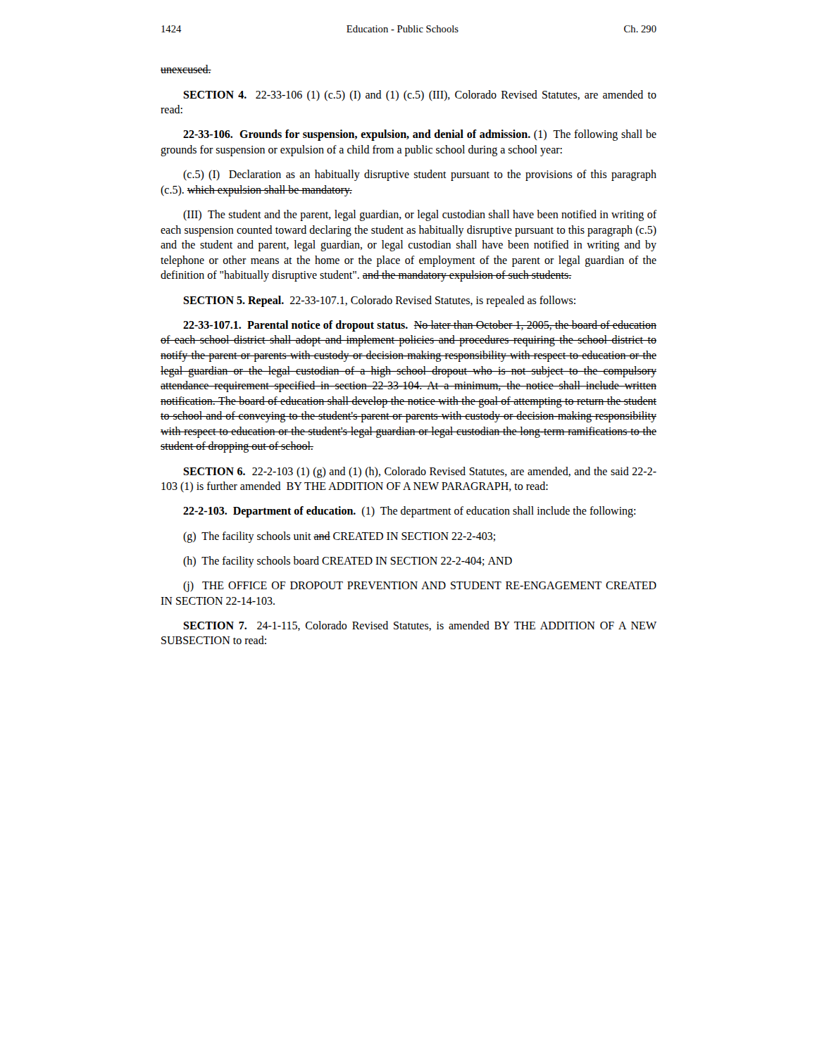1424 Education - Public Schools Ch. 290
unexcused.
SECTION 4. 22-33-106 (1) (c.5) (I) and (1) (c.5) (III), Colorado Revised Statutes, are amended to read:
22-33-106. Grounds for suspension, expulsion, and denial of admission. (1) The following shall be grounds for suspension or expulsion of a child from a public school during a school year:
(c.5) (I) Declaration as an habitually disruptive student pursuant to the provisions of this paragraph (c.5). which expulsion shall be mandatory.
(III) The student and the parent, legal guardian, or legal custodian shall have been notified in writing of each suspension counted toward declaring the student as habitually disruptive pursuant to this paragraph (c.5) and the student and parent, legal guardian, or legal custodian shall have been notified in writing and by telephone or other means at the home or the place of employment of the parent or legal guardian of the definition of "habitually disruptive student". and the mandatory expulsion of such students.
SECTION 5. Repeal. 22-33-107.1, Colorado Revised Statutes, is repealed as follows:
22-33-107.1. Parental notice of dropout status. No later than October 1, 2005, the board of education of each school district shall adopt and implement policies and procedures requiring the school district to notify the parent or parents with custody or decision-making responsibility with respect to education or the legal guardian or the legal custodian of a high school dropout who is not subject to the compulsory attendance requirement specified in section 22-33-104. At a minimum, the notice shall include written notification. The board of education shall develop the notice with the goal of attempting to return the student to school and of conveying to the student's parent or parents with custody or decision-making responsibility with respect to education or the student's legal guardian or legal custodian the long-term ramifications to the student of dropping out of school.
SECTION 6. 22-2-103 (1) (g) and (1) (h), Colorado Revised Statutes, are amended, and the said 22-2-103 (1) is further amended BY THE ADDITION OF A NEW PARAGRAPH, to read:
22-2-103. Department of education. (1) The department of education shall include the following:
(g) The facility schools unit and CREATED IN SECTION 22-2-403;
(h) The facility schools board CREATED IN SECTION 22-2-404; AND
(j) THE OFFICE OF DROPOUT PREVENTION AND STUDENT RE-ENGAGEMENT CREATED IN SECTION 22-14-103.
SECTION 7. 24-1-115, Colorado Revised Statutes, is amended BY THE ADDITION OF A NEW SUBSECTION to read: